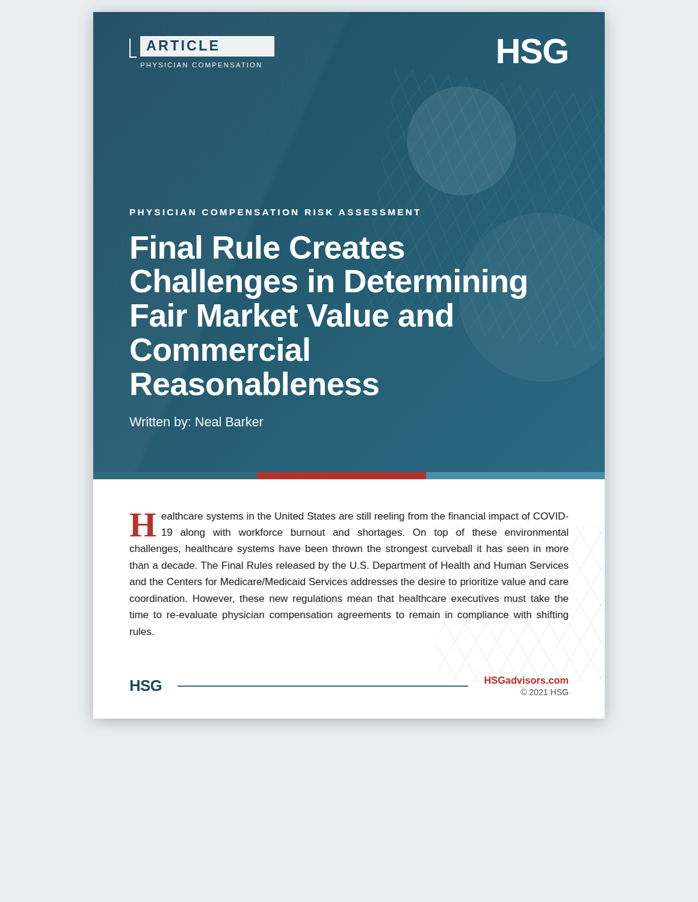ARTICLE PHYSICIAN COMPENSATION
HSG
PHYSICIAN COMPENSATION RISK ASSESSMENT
Final Rule Creates Challenges in Determining Fair Market Value and Commercial Reasonableness
Written by: Neal Barker
Healthcare systems in the United States are still reeling from the financial impact of COVID-19 along with workforce burnout and shortages. On top of these environmental challenges, healthcare systems have been thrown the strongest curveball it has seen in more than a decade. The Final Rules released by the U.S. Department of Health and Human Services and the Centers for Medicare/Medicaid Services addresses the desire to prioritize value and care coordination. However, these new regulations mean that healthcare executives must take the time to re-evaluate physician compensation agreements to remain in compliance with shifting rules.
HSG
HSGadvisors.com
© 2021 HSG